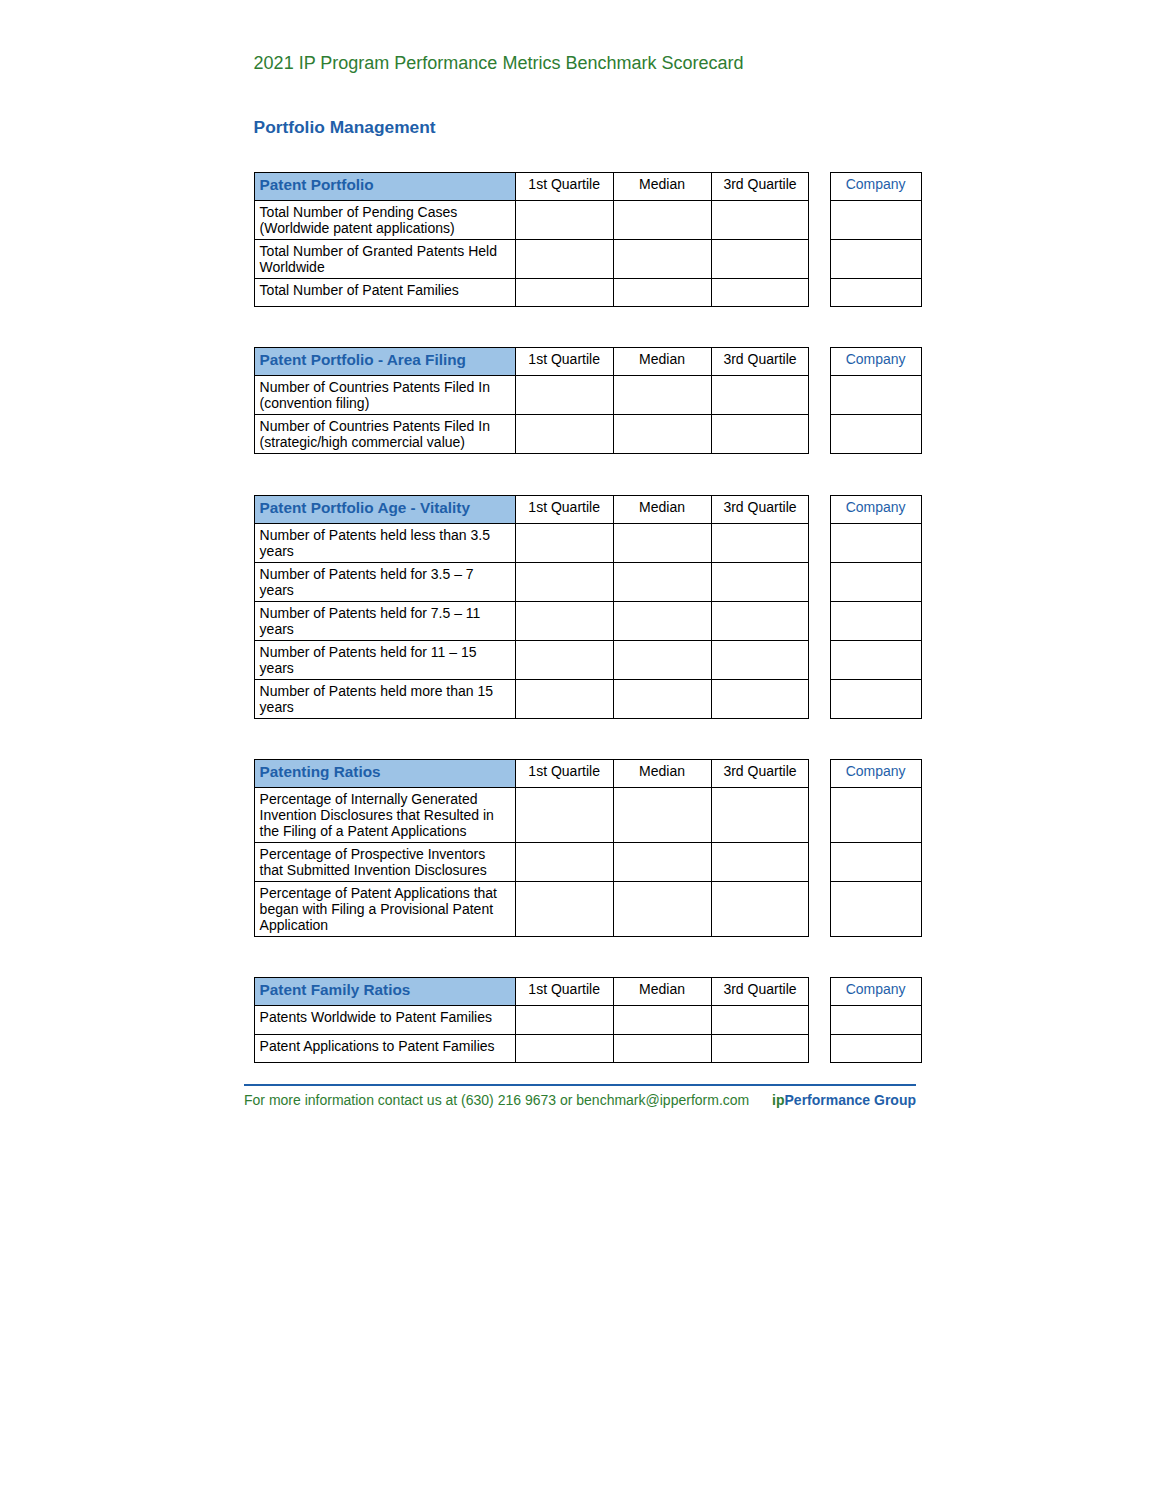2021 IP Program Performance Metrics Benchmark Scorecard
Portfolio Management
| Patent Portfolio | 1st Quartile | Median | 3rd Quartile | | Company |
| --- | --- | --- | --- | --- | --- |
| Total Number of Pending Cases (Worldwide patent applications) | | | | | |
| Total Number of Granted Patents Held Worldwide | | | | | |
| Total Number of Patent Families | | | | | |
| Patent Portfolio - Area Filing | 1st Quartile | Median | 3rd Quartile | | Company |
| --- | --- | --- | --- | --- | --- |
| Number of Countries Patents Filed In (convention filing) | | | | | |
| Number of Countries Patents Filed In (strategic/high commercial value) | | | | | |
| Patent Portfolio Age - Vitality | 1st Quartile | Median | 3rd Quartile | | Company |
| --- | --- | --- | --- | --- | --- |
| Number of Patents held less than 3.5 years | | | | | |
| Number of Patents held for 3.5 – 7 years | | | | | |
| Number of Patents held for 7.5 – 11 years | | | | | |
| Number of Patents held for 11 – 15 years | | | | | |
| Number of Patents held more than 15 years | | | | | |
| Patenting Ratios | 1st Quartile | Median | 3rd Quartile | | Company |
| --- | --- | --- | --- | --- | --- |
| Percentage of Internally Generated Invention Disclosures that Resulted in the Filing of a Patent Applications | | | | | |
| Percentage of Prospective Inventors that Submitted Invention Disclosures | | | | | |
| Percentage of Patent Applications that began with Filing a Provisional Patent Application | | | | | |
| Patent Family Ratios | 1st Quartile | Median | 3rd Quartile | | Company |
| --- | --- | --- | --- | --- | --- |
| Patents Worldwide to Patent Families | | | | | |
| Patent Applications to Patent Families | | | | | |
For more information contact us at (630) 216 9673 or benchmark@ipperform.com
ip Performance Group